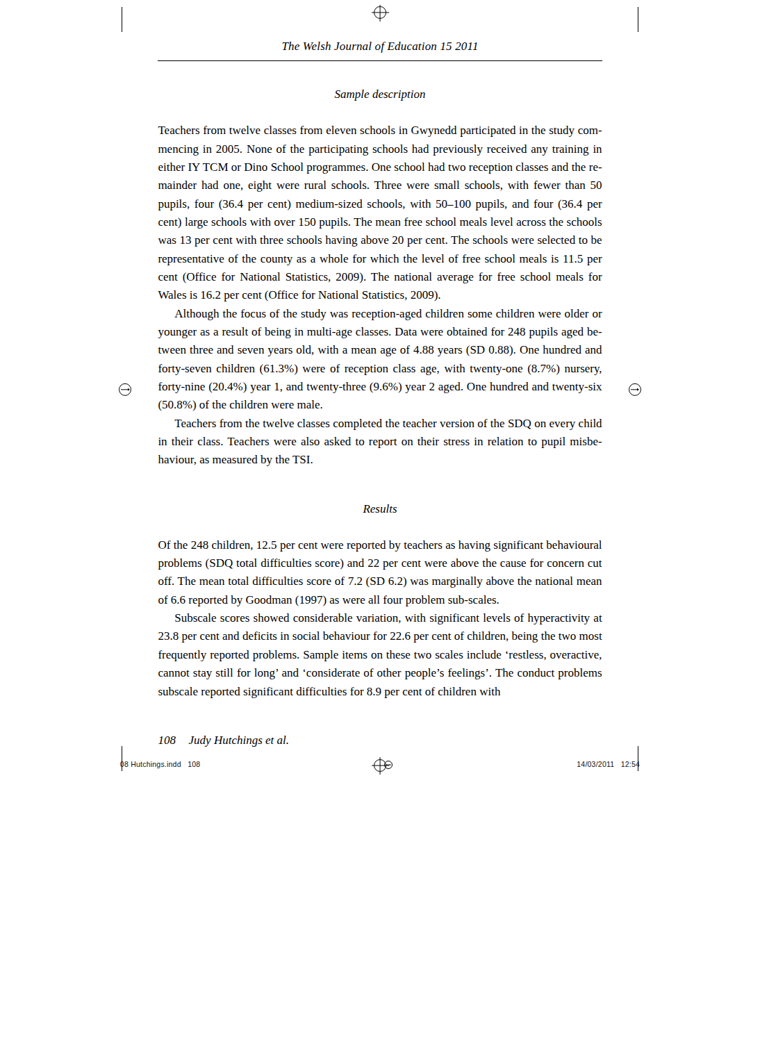The Welsh Journal of Education 15 2011
Sample description
Teachers from twelve classes from eleven schools in Gwynedd participated in the study commencing in 2005. None of the participating schools had previously received any training in either IY TCM or Dino School programmes. One school had two reception classes and the remainder had one, eight were rural schools. Three were small schools, with fewer than 50 pupils, four (36.4 per cent) medium-sized schools, with 50–100 pupils, and four (36.4 per cent) large schools with over 150 pupils. The mean free school meals level across the schools was 13 per cent with three schools having above 20 per cent. The schools were selected to be representative of the county as a whole for which the level of free school meals is 11.5 per cent (Office for National Statistics, 2009). The national average for free school meals for Wales is 16.2 per cent (Office for National Statistics, 2009).
Although the focus of the study was reception-aged children some children were older or younger as a result of being in multi-age classes. Data were obtained for 248 pupils aged between three and seven years old, with a mean age of 4.88 years (SD 0.88). One hundred and forty-seven children (61.3%) were of reception class age, with twenty-one (8.7%) nursery, forty-nine (20.4%) year 1, and twenty-three (9.6%) year 2 aged. One hundred and twenty-six (50.8%) of the children were male.
Teachers from the twelve classes completed the teacher version of the SDQ on every child in their class. Teachers were also asked to report on their stress in relation to pupil misbehaviour, as measured by the TSI.
Results
Of the 248 children, 12.5 per cent were reported by teachers as having significant behavioural problems (SDQ total difficulties score) and 22 per cent were above the cause for concern cut off. The mean total difficulties score of 7.2 (SD 6.2) was marginally above the national mean of 6.6 reported by Goodman (1997) as were all four problem sub-scales.
Subscale scores showed considerable variation, with significant levels of hyperactivity at 23.8 per cent and deficits in social behaviour for 22.6 per cent of children, being the two most frequently reported problems. Sample items on these two scales include ‘restless, overactive, cannot stay still for long’ and ‘considerate of other people’s feelings’. The conduct problems subscale reported significant difficulties for 8.9 per cent of children with
108 Judy Hutchings et al.
08 Hutchings.indd 108 14/03/2011 12:54